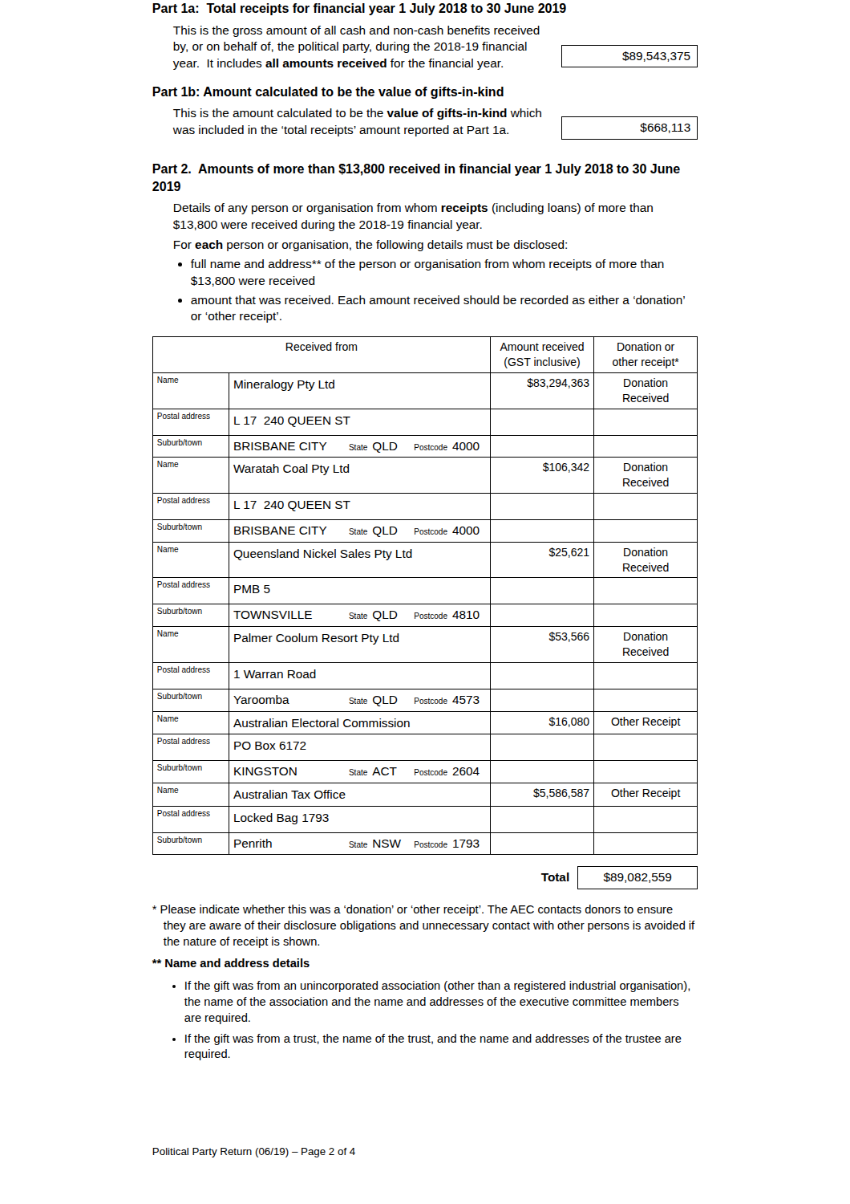Part 1a: Total receipts for financial year 1 July 2018 to 30 June 2019
This is the gross amount of all cash and non-cash benefits received by, or on behalf of, the political party, during the 2018-19 financial year. It includes all amounts received for the financial year.
$89,543,375
Part 1b: Amount calculated to be the value of gifts-in-kind
This is the amount calculated to be the value of gifts-in-kind which was included in the ‘total receipts’ amount reported at Part 1a.
$668,113
Part 2. Amounts of more than $13,800 received in financial year 1 July 2018 to 30 June 2019
Details of any person or organisation from whom receipts (including loans) of more than $13,800 were received during the 2018-19 financial year.
For each person or organisation, the following details must be disclosed:
full name and address** of the person or organisation from whom receipts of more than $13,800 were received
amount that was received. Each amount received should be recorded as either a ‘donation’ or ‘other receipt’.
| Received from | Amount received (GST inclusive) | Donation or other receipt* |
| --- | --- | --- |
| Name | Mineralogy Pty Ltd | $83,294,363 | Donation Received |
| Postal address | L 17 240 QUEEN ST | | |
| Suburb/town | BRISBANE CITY State QLD Postcode 4000 | | |
| Name | Waratah Coal Pty Ltd | $106,342 | Donation Received |
| Postal address | L 17 240 QUEEN ST | | |
| Suburb/town | BRISBANE CITY State QLD Postcode 4000 | | |
| Name | Queensland Nickel Sales Pty Ltd | $25,621 | Donation Received |
| Postal address | PMB 5 | | |
| Suburb/town | TOWNSVILLE State QLD Postcode 4810 | | |
| Name | Palmer Coolum Resort Pty Ltd | $53,566 | Donation Received |
| Postal address | 1 Warran Road | | |
| Suburb/town | Yaroomba State QLD Postcode 4573 | | |
| Name | Australian Electoral Commission | $16,080 | Other Receipt |
| Postal address | PO Box 6172 | | |
| Suburb/town | KINGSTON State ACT Postcode 2604 | | |
| Name | Australian Tax Office | $5,586,587 | Other Receipt |
| Postal address | Locked Bag 1793 | | |
| Suburb/town | Penrith State NSW Postcode 1793 | | |
Total
$89,082,559
* Please indicate whether this was a ‘donation’ or ‘other receipt’. The AEC contacts donors to ensure they are aware of their disclosure obligations and unnecessary contact with other persons is avoided if the nature of receipt is shown.
** Name and address details
If the gift was from an unincorporated association (other than a registered industrial organisation), the name of the association and the name and addresses of the executive committee members are required.
If the gift was from a trust, the name of the trust, and the name and addresses of the trustee are required.
Political Party Return (06/19) – Page 2 of 4